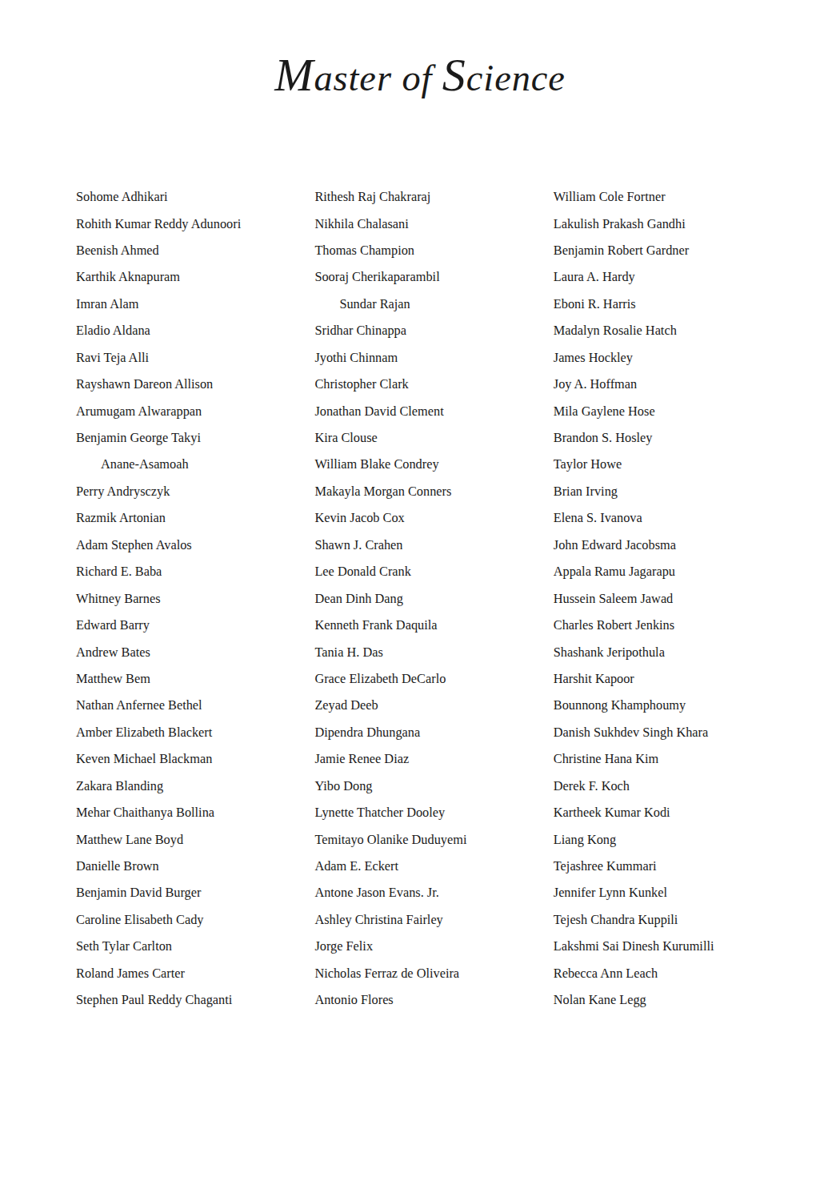Master of Science
Sohome Adhikari
Rohith Kumar Reddy Adunoori
Beenish Ahmed
Karthik Aknapuram
Imran Alam
Eladio Aldana
Ravi Teja Alli
Rayshawn Dareon Allison
Arumugam Alwarappan
Benjamin George Takyi
Anane-Asamoah
Perry Andrysczyk
Razmik Artonian
Adam Stephen Avalos
Richard E. Baba
Whitney Barnes
Edward Barry
Andrew Bates
Matthew Bem
Nathan Anfernee Bethel
Amber Elizabeth Blackert
Keven Michael Blackman
Zakara Blanding
Mehar Chaithanya Bollina
Matthew Lane Boyd
Danielle Brown
Benjamin David Burger
Caroline Elisabeth Cady
Seth Tylar Carlton
Roland James Carter
Stephen Paul Reddy Chaganti
Rithesh Raj Chakraraj
Nikhila Chalasani
Thomas Champion
Sooraj Cherikaparambil
Sundar Rajan
Sridhar Chinappa
Jyothi Chinnam
Christopher Clark
Jonathan David Clement
Kira Clouse
William Blake Condrey
Makayla Morgan Conners
Kevin Jacob Cox
Shawn J. Crahen
Lee Donald Crank
Dean Dinh Dang
Kenneth Frank Daquila
Tania H. Das
Grace Elizabeth DeCarlo
Zeyad Deeb
Dipendra Dhungana
Jamie Renee Diaz
Yibo Dong
Lynette Thatcher Dooley
Temitayo Olanike Duduyemi
Adam E. Eckert
Antone Jason Evans. Jr.
Ashley Christina Fairley
Jorge Felix
Nicholas Ferraz de Oliveira
Antonio Flores
William Cole Fortner
Lakulish Prakash Gandhi
Benjamin Robert Gardner
Laura A. Hardy
Eboni R. Harris
Madalyn Rosalie Hatch
James Hockley
Joy A. Hoffman
Mila Gaylene Hose
Brandon S. Hosley
Taylor Howe
Brian Irving
Elena S. Ivanova
John Edward Jacobsma
Appala Ramu Jagarapu
Hussein Saleem Jawad
Charles Robert Jenkins
Shashank Jeripothula
Harshit Kapoor
Bounnong Khamphoumy
Danish Sukhdev Singh Khara
Christine Hana Kim
Derek F. Koch
Kartheek Kumar Kodi
Liang Kong
Tejashree Kummari
Jennifer Lynn Kunkel
Tejesh Chandra Kuppili
Lakshmi Sai Dinesh Kurumilli
Rebecca Ann Leach
Nolan Kane Legg